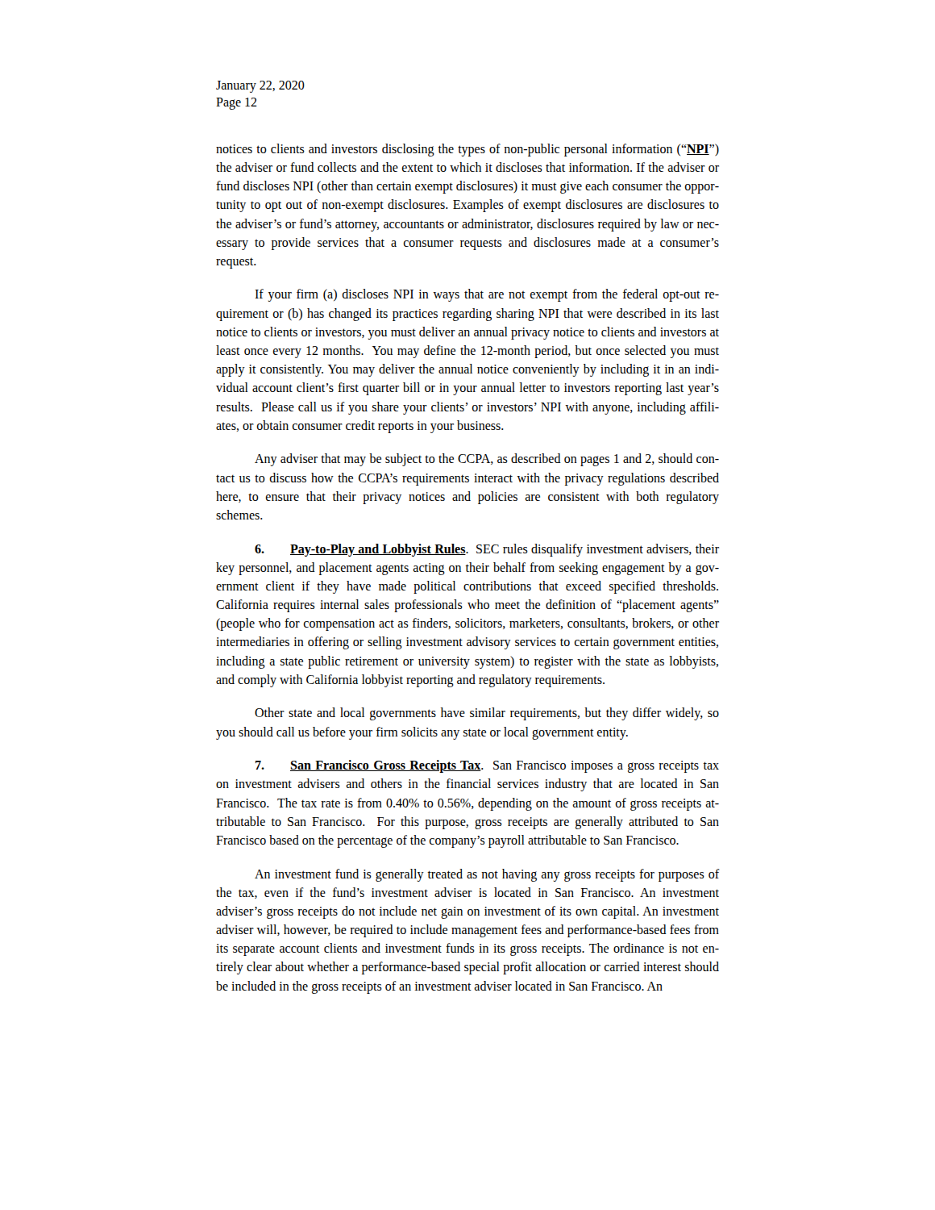January 22, 2020
Page 12
notices to clients and investors disclosing the types of non-public personal information (“NPI”) the adviser or fund collects and the extent to which it discloses that information. If the adviser or fund discloses NPI (other than certain exempt disclosures) it must give each consumer the opportunity to opt out of non-exempt disclosures. Examples of exempt disclosures are disclosures to the adviser’s or fund’s attorney, accountants or administrator, disclosures required by law or necessary to provide services that a consumer requests and disclosures made at a consumer’s request.
If your firm (a) discloses NPI in ways that are not exempt from the federal opt-out requirement or (b) has changed its practices regarding sharing NPI that were described in its last notice to clients or investors, you must deliver an annual privacy notice to clients and investors at least once every 12 months. You may define the 12-month period, but once selected you must apply it consistently. You may deliver the annual notice conveniently by including it in an individual account client’s first quarter bill or in your annual letter to investors reporting last year’s results. Please call us if you share your clients’ or investors’ NPI with anyone, including affiliates, or obtain consumer credit reports in your business.
Any adviser that may be subject to the CCPA, as described on pages 1 and 2, should contact us to discuss how the CCPA’s requirements interact with the privacy regulations described here, to ensure that their privacy notices and policies are consistent with both regulatory schemes.
6.  Pay-to-Play and Lobbyist Rules. SEC rules disqualify investment advisers, their key personnel, and placement agents acting on their behalf from seeking engagement by a government client if they have made political contributions that exceed specified thresholds. California requires internal sales professionals who meet the definition of “placement agents” (people who for compensation act as finders, solicitors, marketers, consultants, brokers, or other intermediaries in offering or selling investment advisory services to certain government entities, including a state public retirement or university system) to register with the state as lobbyists, and comply with California lobbyist reporting and regulatory requirements.
Other state and local governments have similar requirements, but they differ widely, so you should call us before your firm solicits any state or local government entity.
7.  San Francisco Gross Receipts Tax. San Francisco imposes a gross receipts tax on investment advisers and others in the financial services industry that are located in San Francisco. The tax rate is from 0.40% to 0.56%, depending on the amount of gross receipts attributable to San Francisco. For this purpose, gross receipts are generally attributed to San Francisco based on the percentage of the company’s payroll attributable to San Francisco.
An investment fund is generally treated as not having any gross receipts for purposes of the tax, even if the fund’s investment adviser is located in San Francisco. An investment adviser’s gross receipts do not include net gain on investment of its own capital. An investment adviser will, however, be required to include management fees and performance-based fees from its separate account clients and investment funds in its gross receipts. The ordinance is not entirely clear about whether a performance-based special profit allocation or carried interest should be included in the gross receipts of an investment adviser located in San Francisco. An